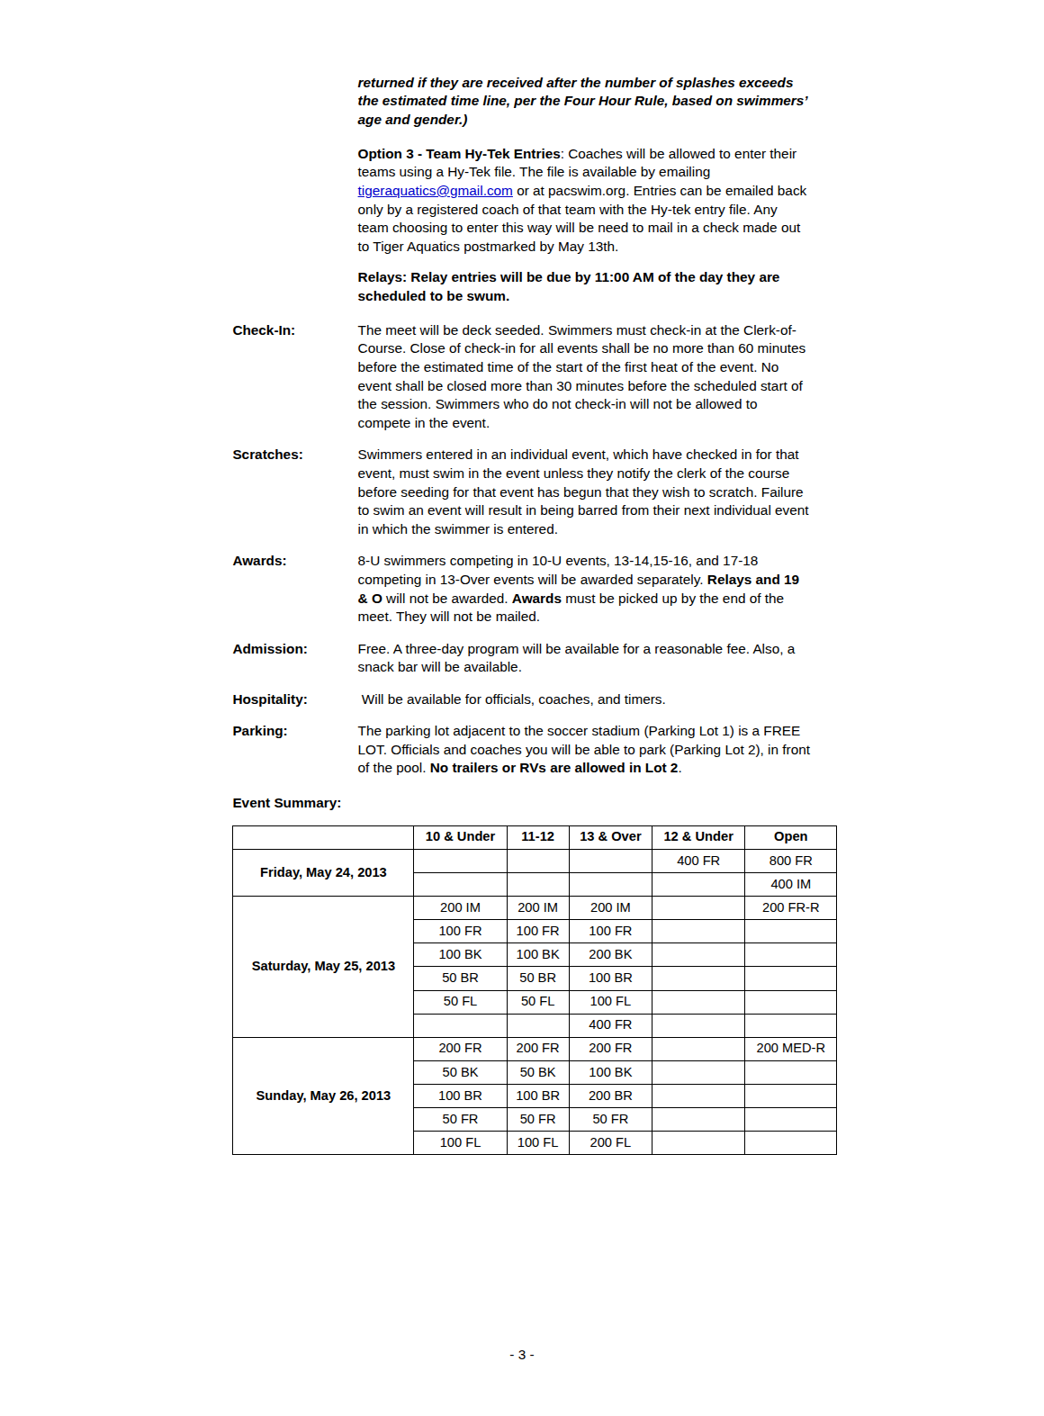returned if they are received after the number of splashes exceeds the estimated time line, per the Four Hour Rule, based on swimmers’ age and gender.)
Option 3 - Team Hy-Tek Entries: Coaches will be allowed to enter their teams using a Hy-Tek file. The file is available by emailing tigeraquatics@gmail.com or at pacswim.org. Entries can be emailed back only by a registered coach of that team with the Hy-tek entry file. Any team choosing to enter this way will be need to mail in a check made out to Tiger Aquatics postmarked by May 13th.
Relays: Relay entries will be due by 11:00 AM of the day they are scheduled to be swum.
Check-In:
The meet will be deck seeded. Swimmers must check-in at the Clerk-of-Course. Close of check-in for all events shall be no more than 60 minutes before the estimated time of the start of the first heat of the event. No event shall be closed more than 30 minutes before the scheduled start of the session. Swimmers who do not check-in will not be allowed to compete in the event.
Scratches:
Swimmers entered in an individual event, which have checked in for that event, must swim in the event unless they notify the clerk of the course before seeding for that event has begun that they wish to scratch. Failure to swim an event will result in being barred from their next individual event in which the swimmer is entered.
Awards:
8-U swimmers competing in 10-U events, 13-14,15-16, and 17-18 competing in 13-Over events will be awarded separately. Relays and 19 & O will not be awarded. Awards must be picked up by the end of the meet. They will not be mailed.
Admission:
Free. A three-day program will be available for a reasonable fee. Also, a snack bar will be available.
Hospitality:
Will be available for officials, coaches, and timers.
Parking:
The parking lot adjacent to the soccer stadium (Parking Lot 1) is a FREE LOT. Officials and coaches you will be able to park (Parking Lot 2), in front of the pool. No trailers or RVs are allowed in Lot 2.
Event Summary:
| | 10 & Under | 11-12 | 13 & Over | 12 & Under | Open |
| Friday, May 24, 2013 | | | | 400 FR | 800 FR |
| | | | | 400 IM |
| Saturday, May 25, 2013 | 200 IM | 200 IM | 200 IM | | 200 FR-R |
| 100 FR | 100 FR | 100 FR | | |
| 100 BK | 100 BK | 200 BK | | |
| 50 BR | 50 BR | 100 BR | | |
| 50 FL | 50 FL | 100 FL | | |
| | | 400 FR | | |
| Sunday, May 26, 2013 | 200 FR | 200 FR | 200 FR | | 200 MED-R |
| 50 BK | 50 BK | 100 BK | | |
| 100 BR | 100 BR | 200 BR | | |
| 50 FR | 50 FR | 50 FR | | |
| 100 FL | 100 FL | 200 FL | | |
- 3 -